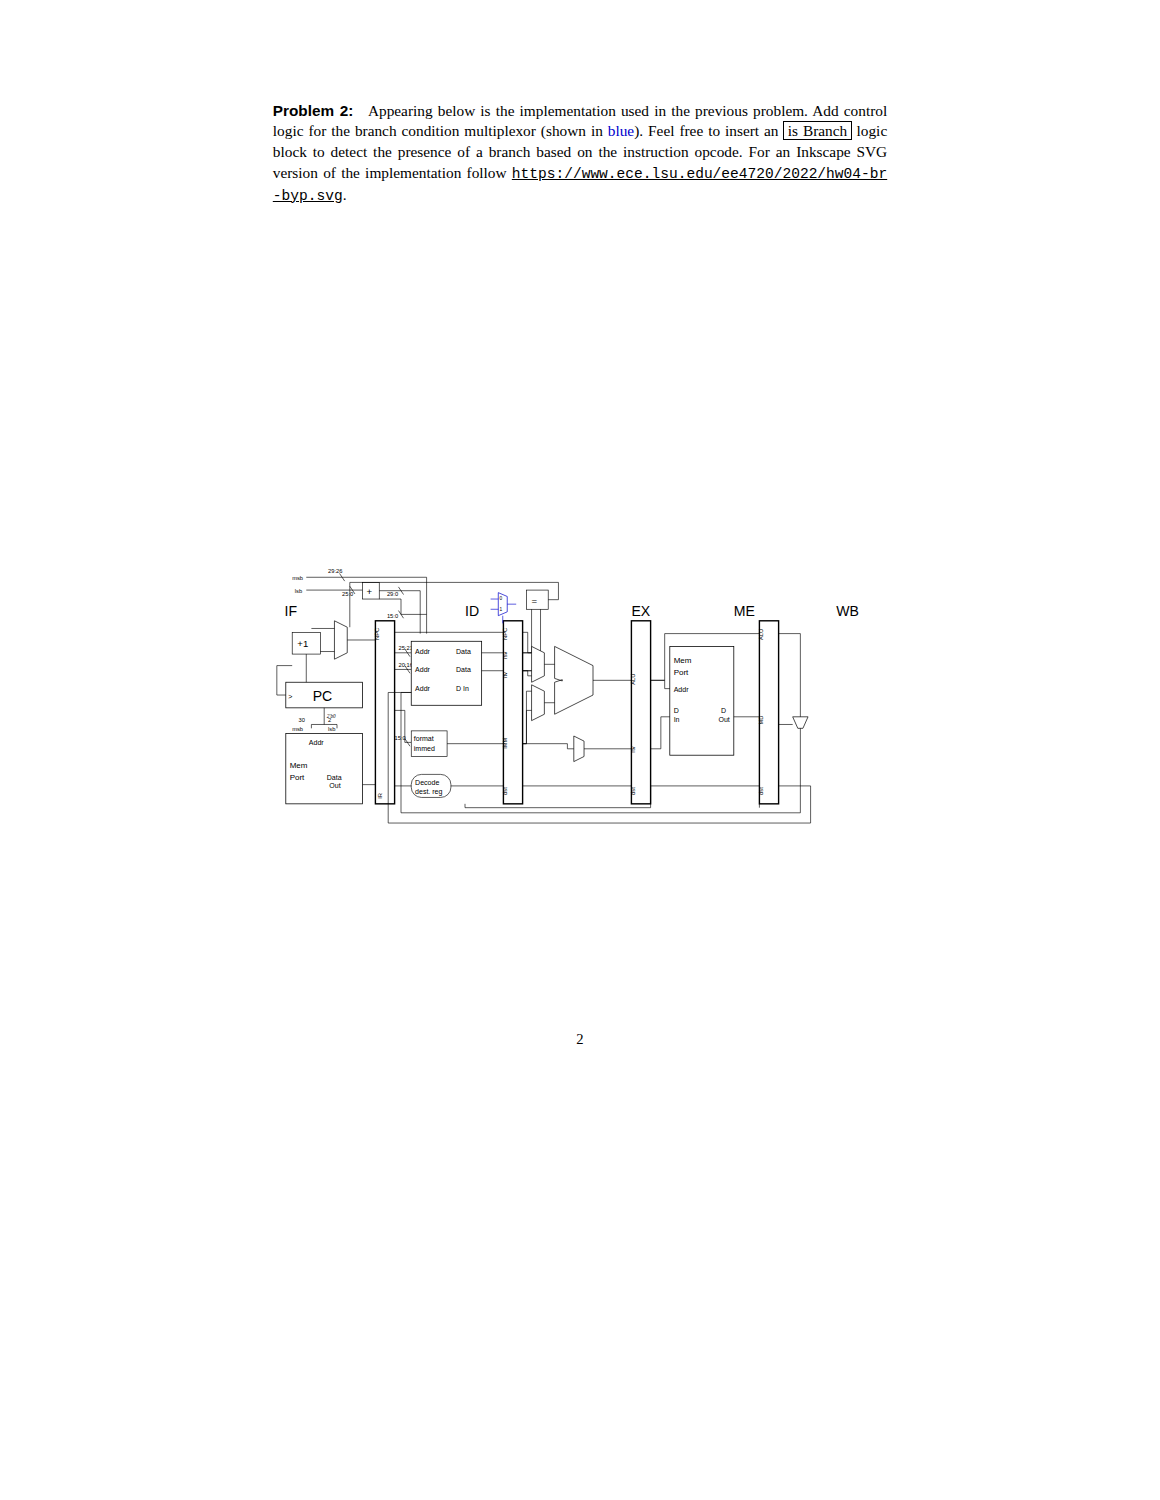Problem 2: Appearing below is the implementation used in the previous problem. Add control logic for the branch condition multiplexor (shown in blue). Feel free to insert an is Branch logic block to detect the presence of a branch based on the instruction opcode. For an Inkscape SVG version of the implementation follow https://www.ece.lsu.edu/ee4720/2022/hw04-br-byp.svg.
IF ID EX ME WB msb lsb 29:26 25:0 29:0 15:0 + +1 PC > 2'b0 30 2 msb lsb Addr Mem Port Data Out NPC IR 25:21 20:16 Addr Data Addr Data Addr D In 15:0 format immed Decode dest. reg NPC rsv rtv IMM dst 0 1 = ALU rtv dst Mem Port Addr D In D Out ALU MD dst
2